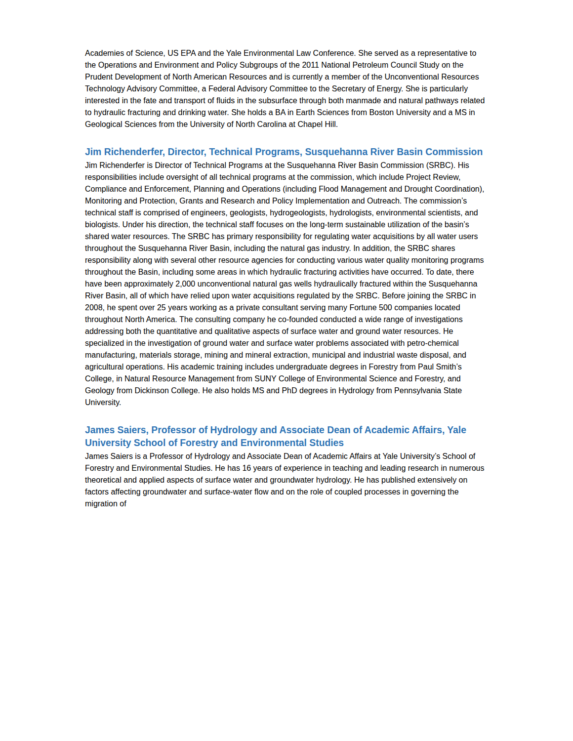Academies of Science, US EPA and the Yale Environmental Law Conference. She served as a representative to the Operations and Environment and Policy Subgroups of the 2011 National Petroleum Council Study on the Prudent Development of North American Resources and is currently a member of the Unconventional Resources Technology Advisory Committee, a Federal Advisory Committee to the Secretary of Energy. She is particularly interested in the fate and transport of fluids in the subsurface through both manmade and natural pathways related to hydraulic fracturing and drinking water. She holds a BA in Earth Sciences from Boston University and a MS in Geological Sciences from the University of North Carolina at Chapel Hill.
Jim Richenderfer, Director, Technical Programs, Susquehanna River Basin Commission
Jim Richenderfer is Director of Technical Programs at the Susquehanna River Basin Commission (SRBC). His responsibilities include oversight of all technical programs at the commission, which include Project Review, Compliance and Enforcement, Planning and Operations (including Flood Management and Drought Coordination), Monitoring and Protection, Grants and Research and Policy Implementation and Outreach. The commission’s technical staff is comprised of engineers, geologists, hydrogeologists, hydrologists, environmental scientists, and biologists. Under his direction, the technical staff focuses on the long-term sustainable utilization of the basin’s shared water resources. The SRBC has primary responsibility for regulating water acquisitions by all water users throughout the Susquehanna River Basin, including the natural gas industry. In addition, the SRBC shares responsibility along with several other resource agencies for conducting various water quality monitoring programs throughout the Basin, including some areas in which hydraulic fracturing activities have occurred. To date, there have been approximately 2,000 unconventional natural gas wells hydraulically fractured within the Susquehanna River Basin, all of which have relied upon water acquisitions regulated by the SRBC. Before joining the SRBC in 2008, he spent over 25 years working as a private consultant serving many Fortune 500 companies located throughout North America. The consulting company he co-founded conducted a wide range of investigations addressing both the quantitative and qualitative aspects of surface water and ground water resources. He specialized in the investigation of ground water and surface water problems associated with petro-chemical manufacturing, materials storage, mining and mineral extraction, municipal and industrial waste disposal, and agricultural operations. His academic training includes undergraduate degrees in Forestry from Paul Smith’s College, in Natural Resource Management from SUNY College of Environmental Science and Forestry, and Geology from Dickinson College. He also holds MS and PhD degrees in Hydrology from Pennsylvania State University.
James Saiers, Professor of Hydrology and Associate Dean of Academic Affairs, Yale University School of Forestry and Environmental Studies
James Saiers is a Professor of Hydrology and Associate Dean of Academic Affairs at Yale University’s School of Forestry and Environmental Studies. He has 16 years of experience in teaching and leading research in numerous theoretical and applied aspects of surface water and groundwater hydrology. He has published extensively on factors affecting groundwater and surface-water flow and on the role of coupled processes in governing the migration of